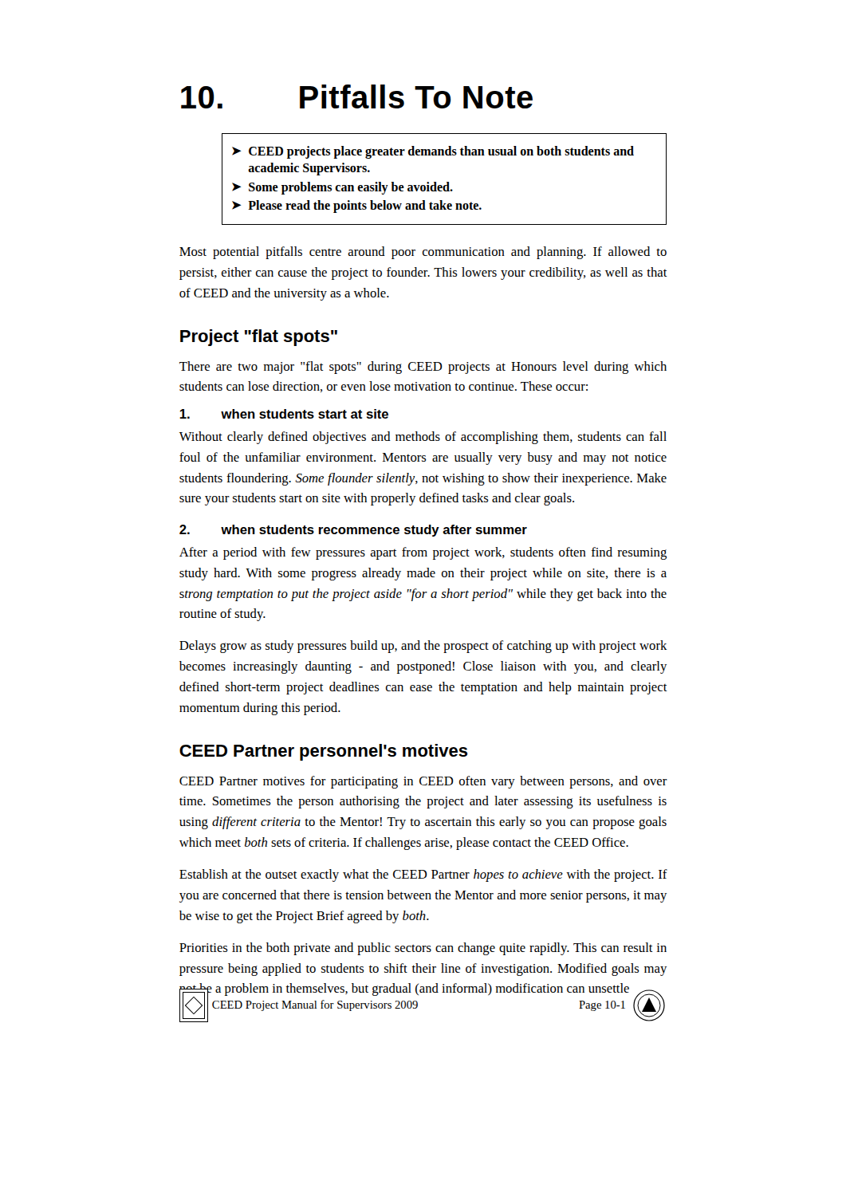10. Pitfalls To Note
CEED projects place greater demands than usual on both students and academic Supervisors.
Some problems can easily be avoided.
Please read the points below and take note.
Most potential pitfalls centre around poor communication and planning. If allowed to persist, either can cause the project to founder. This lowers your credibility, as well as that of CEED and the university as a whole.
Project "flat spots"
There are two major "flat spots" during CEED projects at Honours level during which students can lose direction, or even lose motivation to continue. These occur:
1. when students start at site
Without clearly defined objectives and methods of accomplishing them, students can fall foul of the unfamiliar environment. Mentors are usually very busy and may not notice students floundering. Some flounder silently, not wishing to show their inexperience. Make sure your students start on site with properly defined tasks and clear goals.
2. when students recommence study after summer
After a period with few pressures apart from project work, students often find resuming study hard. With some progress already made on their project while on site, there is a strong temptation to put the project aside "for a short period" while they get back into the routine of study.
Delays grow as study pressures build up, and the prospect of catching up with project work becomes increasingly daunting - and postponed! Close liaison with you, and clearly defined short-term project deadlines can ease the temptation and help maintain project momentum during this period.
CEED Partner personnel's motives
CEED Partner motives for participating in CEED often vary between persons, and over time. Sometimes the person authorising the project and later assessing its usefulness is using different criteria to the Mentor! Try to ascertain this early so you can propose goals which meet both sets of criteria. If challenges arise, please contact the CEED Office.
Establish at the outset exactly what the CEED Partner hopes to achieve with the project. If you are concerned that there is tension between the Mentor and more senior persons, it may be wise to get the Project Brief agreed by both.
Priorities in the both private and public sectors can change quite rapidly. This can result in pressure being applied to students to shift their line of investigation. Modified goals may not be a problem in themselves, but gradual (and informal) modification can unsettle
CEED Project Manual for Supervisors 2009
Page 10-1